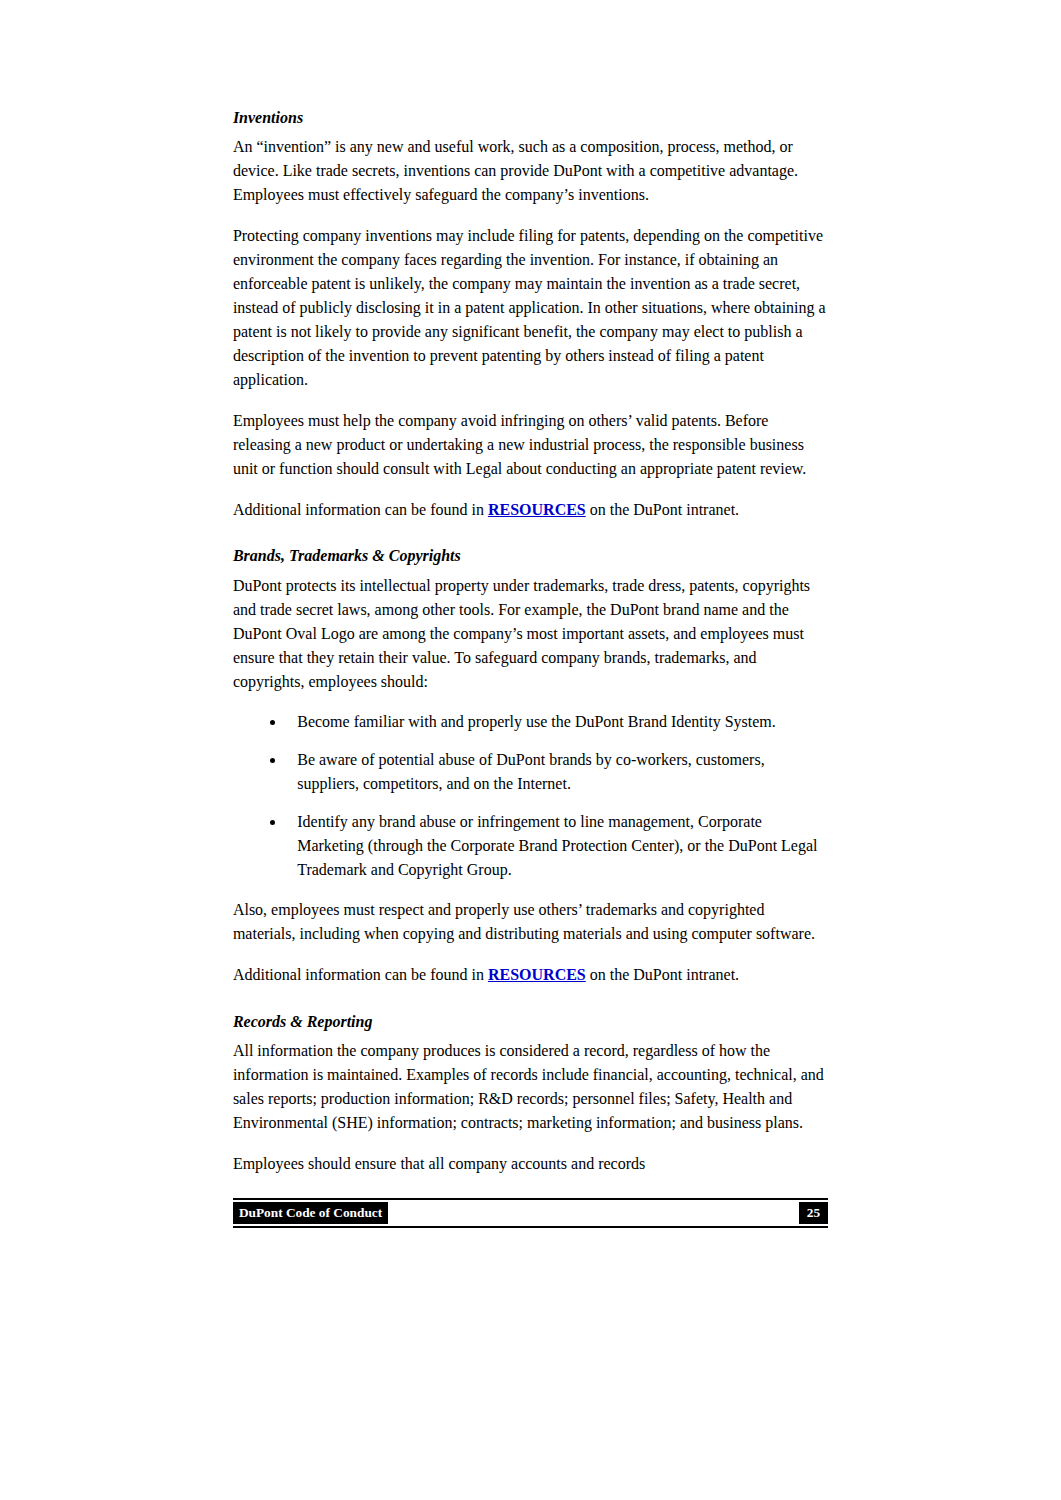Inventions
An “invention” is any new and useful work, such as a composition, process, method, or device. Like trade secrets, inventions can provide DuPont with a competitive advantage. Employees must effectively safeguard the company’s inventions.
Protecting company inventions may include filing for patents, depending on the competitive environment the company faces regarding the invention. For instance, if obtaining an enforceable patent is unlikely, the company may maintain the invention as a trade secret, instead of publicly disclosing it in a patent application. In other situations, where obtaining a patent is not likely to provide any significant benefit, the company may elect to publish a description of the invention to prevent patenting by others instead of filing a patent application.
Employees must help the company avoid infringing on others’ valid patents. Before releasing a new product or undertaking a new industrial process, the responsible business unit or function should consult with Legal about conducting an appropriate patent review.
Additional information can be found in RESOURCES on the DuPont intranet.
Brands, Trademarks & Copyrights
DuPont protects its intellectual property under trademarks, trade dress, patents, copyrights and trade secret laws, among other tools. For example, the DuPont brand name and the DuPont Oval Logo are among the company’s most important assets, and employees must ensure that they retain their value. To safeguard company brands, trademarks, and copyrights, employees should:
Become familiar with and properly use the DuPont Brand Identity System.
Be aware of potential abuse of DuPont brands by co-workers, customers, suppliers, competitors, and on the Internet.
Identify any brand abuse or infringement to line management, Corporate Marketing (through the Corporate Brand Protection Center), or the DuPont Legal Trademark and Copyright Group.
Also, employees must respect and properly use others’ trademarks and copyrighted materials, including when copying and distributing materials and using computer software.
Additional information can be found in RESOURCES on the DuPont intranet.
Records & Reporting
All information the company produces is considered a record, regardless of how the information is maintained. Examples of records include financial, accounting, technical, and sales reports; production information; R&D records; personnel files; Safety, Health and Environmental (SHE) information; contracts; marketing information; and business plans.
Employees should ensure that all company accounts and records
DuPont Code of Conduct 25